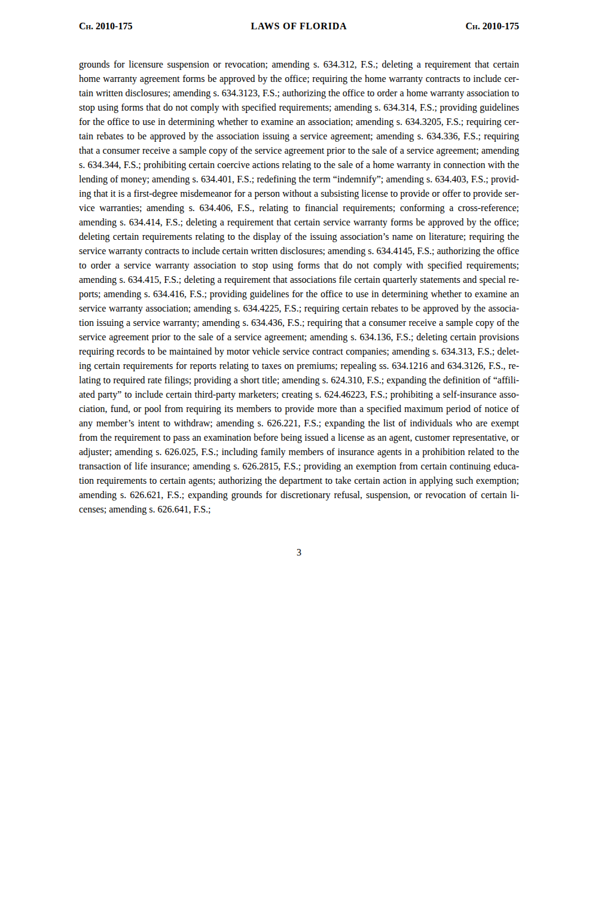Ch. 2010-175 LAWS OF FLORIDA Ch. 2010-175
grounds for licensure suspension or revocation; amending s. 634.312, F.S.; deleting a requirement that certain home warranty agreement forms be approved by the office; requiring the home warranty contracts to include certain written disclosures; amending s. 634.3123, F.S.; authorizing the office to order a home warranty association to stop using forms that do not comply with specified requirements; amending s. 634.314, F.S.; providing guidelines for the office to use in determining whether to examine an association; amending s. 634.3205, F.S.; requiring certain rebates to be approved by the association issuing a service agreement; amending s. 634.336, F.S.; requiring that a consumer receive a sample copy of the service agreement prior to the sale of a service agreement; amending s. 634.344, F.S.; prohibiting certain coercive actions relating to the sale of a home warranty in connection with the lending of money; amending s. 634.401, F.S.; redefining the term “indemnify”; amending s. 634.403, F.S.; providing that it is a first-degree misdemeanor for a person without a subsisting license to provide or offer to provide service warranties; amending s. 634.406, F.S., relating to financial requirements; conforming a cross-reference; amending s. 634.414, F.S.; deleting a requirement that certain service warranty forms be approved by the office; deleting certain requirements relating to the display of the issuing association’s name on literature; requiring the service warranty contracts to include certain written disclosures; amending s. 634.4145, F.S.; authorizing the office to order a service warranty association to stop using forms that do not comply with specified requirements; amending s. 634.415, F.S.; deleting a requirement that associations file certain quarterly statements and special reports; amending s. 634.416, F.S.; providing guidelines for the office to use in determining whether to examine an service warranty association; amending s. 634.4225, F.S.; requiring certain rebates to be approved by the association issuing a service warranty; amending s. 634.436, F.S.; requiring that a consumer receive a sample copy of the service agreement prior to the sale of a service agreement; amending s. 634.136, F.S.; deleting certain provisions requiring records to be maintained by motor vehicle service contract companies; amending s. 634.313, F.S.; deleting certain requirements for reports relating to taxes on premiums; repealing ss. 634.1216 and 634.3126, F.S., relating to required rate filings; providing a short title; amending s. 624.310, F.S.; expanding the definition of “affiliated party” to include certain third-party marketers; creating s. 624.46223, F.S.; prohibiting a self-insurance association, fund, or pool from requiring its members to provide more than a specified maximum period of notice of any member’s intent to withdraw; amending s. 626.221, F.S.; expanding the list of individuals who are exempt from the requirement to pass an examination before being issued a license as an agent, customer representative, or adjuster; amending s. 626.025, F.S.; including family members of insurance agents in a prohibition related to the transaction of life insurance; amending s. 626.2815, F.S.; providing an exemption from certain continuing education requirements to certain agents; authorizing the department to take certain action in applying such exemption; amending s. 626.621, F.S.; expanding grounds for discretionary refusal, suspension, or revocation of certain licenses; amending s. 626.641, F.S.;
3